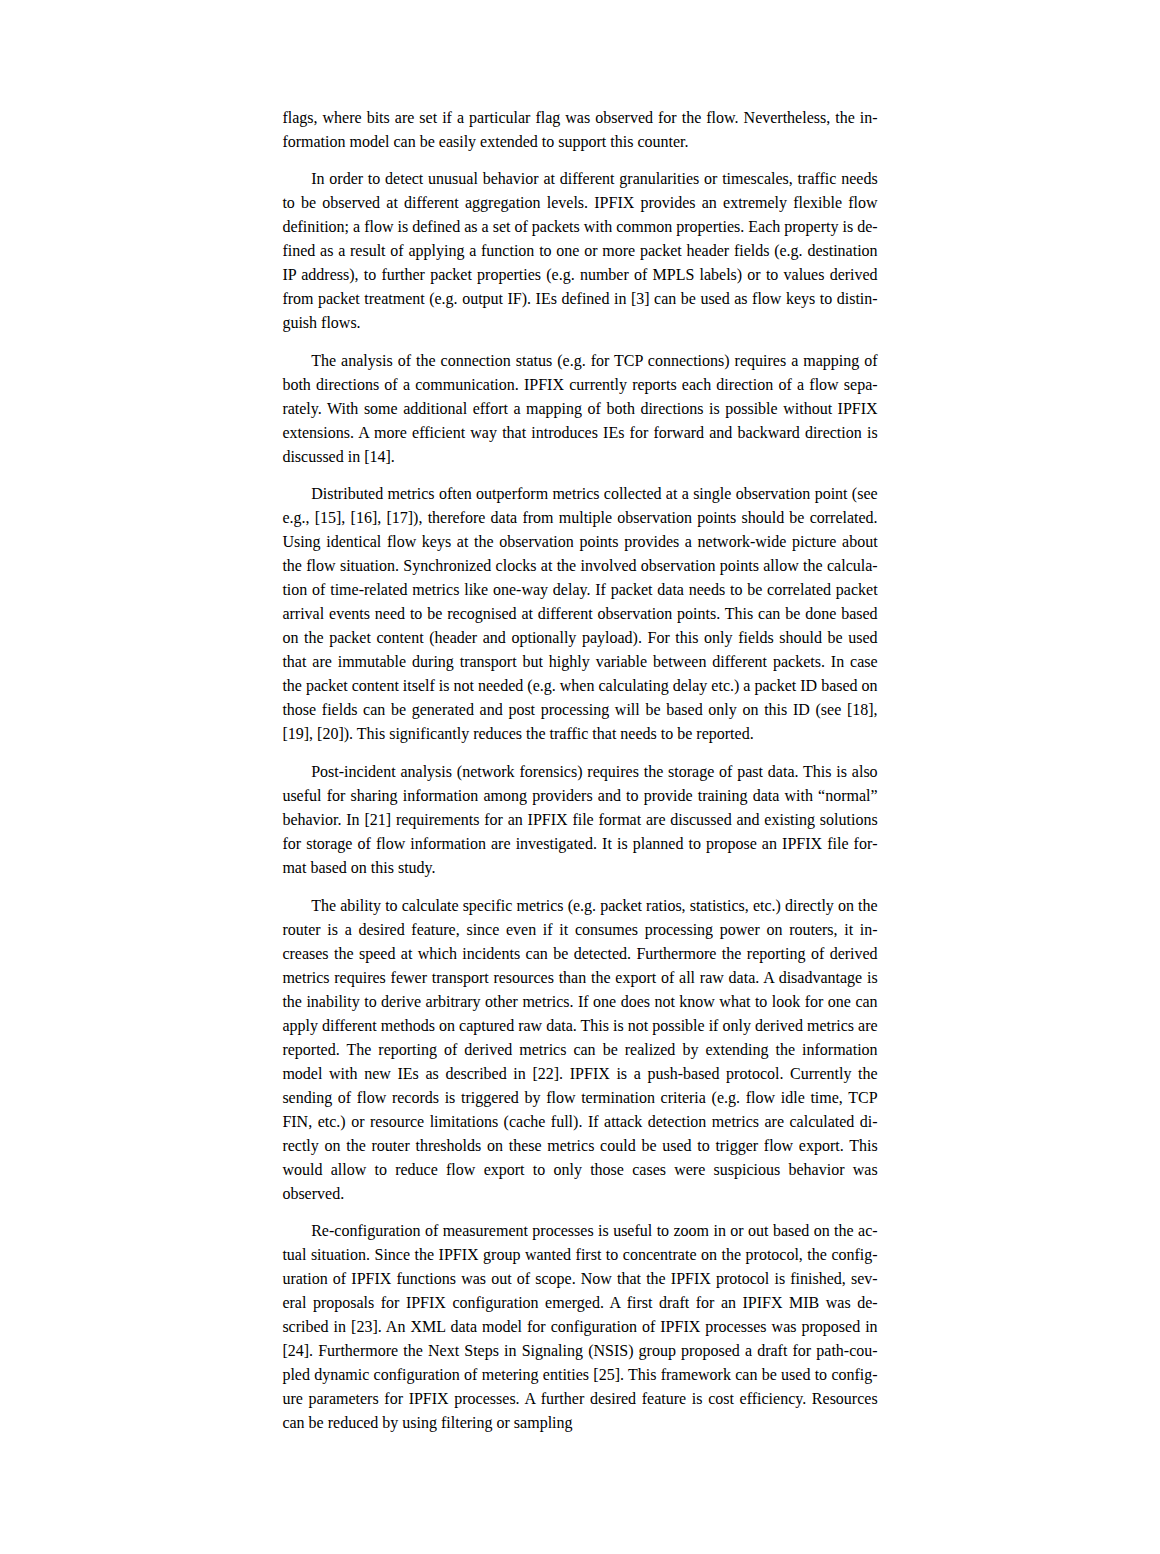flags, where bits are set if a particular flag was observed for the flow. Nevertheless, the information model can be easily extended to support this counter.
In order to detect unusual behavior at different granularities or timescales, traffic needs to be observed at different aggregation levels. IPFIX provides an extremely flexible flow definition; a flow is defined as a set of packets with common properties. Each property is defined as a result of applying a function to one or more packet header fields (e.g. destination IP address), to further packet properties (e.g. number of MPLS labels) or to values derived from packet treatment (e.g. output IF). IEs defined in [3] can be used as flow keys to distinguish flows.
The analysis of the connection status (e.g. for TCP connections) requires a mapping of both directions of a communication. IPFIX currently reports each direction of a flow separately. With some additional effort a mapping of both directions is possible without IPFIX extensions. A more efficient way that introduces IEs for forward and backward direction is discussed in [14].
Distributed metrics often outperform metrics collected at a single observation point (see e.g., [15], [16], [17]), therefore data from multiple observation points should be correlated. Using identical flow keys at the observation points provides a network-wide picture about the flow situation. Synchronized clocks at the involved observation points allow the calculation of time-related metrics like one-way delay. If packet data needs to be correlated packet arrival events need to be recognised at different observation points. This can be done based on the packet content (header and optionally payload). For this only fields should be used that are immutable during transport but highly variable between different packets. In case the packet content itself is not needed (e.g. when calculating delay etc.) a packet ID based on those fields can be generated and post processing will be based only on this ID (see [18], [19], [20]). This significantly reduces the traffic that needs to be reported.
Post-incident analysis (network forensics) requires the storage of past data. This is also useful for sharing information among providers and to provide training data with “normal” behavior. In [21] requirements for an IPFIX file format are discussed and existing solutions for storage of flow information are investigated. It is planned to propose an IPFIX file format based on this study.
The ability to calculate specific metrics (e.g. packet ratios, statistics, etc.) directly on the router is a desired feature, since even if it consumes processing power on routers, it increases the speed at which incidents can be detected. Furthermore the reporting of derived metrics requires fewer transport resources than the export of all raw data. A disadvantage is the inability to derive arbitrary other metrics. If one does not know what to look for one can apply different methods on captured raw data. This is not possible if only derived metrics are reported. The reporting of derived metrics can be realized by extending the information model with new IEs as described in [22]. IPFIX is a push-based protocol. Currently the sending of flow records is triggered by flow termination criteria (e.g. flow idle time, TCP FIN, etc.) or resource limitations (cache full). If attack detection metrics are calculated directly on the router thresholds on these metrics could be used to trigger flow export. This would allow to reduce flow export to only those cases were suspicious behavior was observed.
Re-configuration of measurement processes is useful to zoom in or out based on the actual situation. Since the IPFIX group wanted first to concentrate on the protocol, the configuration of IPFIX functions was out of scope. Now that the IPFIX protocol is finished, several proposals for IPFIX configuration emerged. A first draft for an IPIFX MIB was described in [23]. An XML data model for configuration of IPFIX processes was proposed in [24]. Furthermore the Next Steps in Signaling (NSIS) group proposed a draft for path-coupled dynamic configuration of metering entities [25]. This framework can be used to configure parameters for IPFIX processes. A further desired feature is cost efficiency. Resources can be reduced by using filtering or sampling